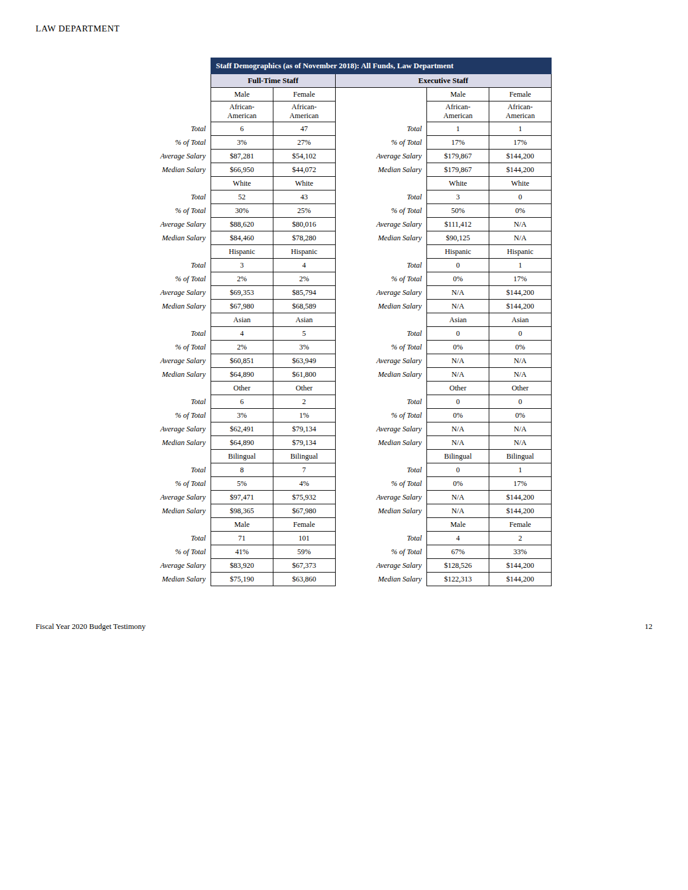LAW DEPARTMENT
| | Staff Demographics (as of November 2018): All Funds, Law Department |
| | Full-Time Staff | Executive Staff |
| | Male | Female | | Male | Female |
| | African- American | African- American | | African- American | African- American |
| Total | 6 | 47 | Total | 1 | 1 |
| % of Total | 3% | 27% | % of Total | 17% | 17% |
| Average Salary | $87,281 | $54,102 | Average Salary | $179,867 | $144,200 |
| Median Salary | $66,950 | $44,072 | Median Salary | $179,867 | $144,200 |
| | White | White | | White | White |
| Total | 52 | 43 | Total | 3 | 0 |
| % of Total | 30% | 25% | % of Total | 50% | 0% |
| Average Salary | $88,620 | $80,016 | Average Salary | $111,412 | N/A |
| Median Salary | $84,460 | $78,280 | Median Salary | $90,125 | N/A |
| | Hispanic | Hispanic | | Hispanic | Hispanic |
| Total | 3 | 4 | Total | 0 | 1 |
| % of Total | 2% | 2% | % of Total | 0% | 17% |
| Average Salary | $69,353 | $85,794 | Average Salary | N/A | $144,200 |
| Median Salary | $67,980 | $68,589 | Median Salary | N/A | $144,200 |
| | Asian | Asian | | Asian | Asian |
| Total | 4 | 5 | Total | 0 | 0 |
| % of Total | 2% | 3% | % of Total | 0% | 0% |
| Average Salary | $60,851 | $63,949 | Average Salary | N/A | N/A |
| Median Salary | $64,890 | $61,800 | Median Salary | N/A | N/A |
| | Other | Other | | Other | Other |
| Total | 6 | 2 | Total | 0 | 0 |
| % of Total | 3% | 1% | % of Total | 0% | 0% |
| Average Salary | $62,491 | $79,134 | Average Salary | N/A | N/A |
| Median Salary | $64,890 | $79,134 | Median Salary | N/A | N/A |
| | Bilingual | Bilingual | | Bilingual | Bilingual |
| Total | 8 | 7 | Total | 0 | 1 |
| % of Total | 5% | 4% | % of Total | 0% | 17% |
| Average Salary | $97,471 | $75,932 | Average Salary | N/A | $144,200 |
| Median Salary | $98,365 | $67,980 | Median Salary | N/A | $144,200 |
| | Male | Female | | Male | Female |
| Total | 71 | 101 | Total | 4 | 2 |
| % of Total | 41% | 59% | % of Total | 67% | 33% |
| Average Salary | $83,920 | $67,373 | Average Salary | $128,526 | $144,200 |
| Median Salary | $75,190 | $63,860 | Median Salary | $122,313 | $144,200 |
Fiscal Year 2020 Budget Testimony 12